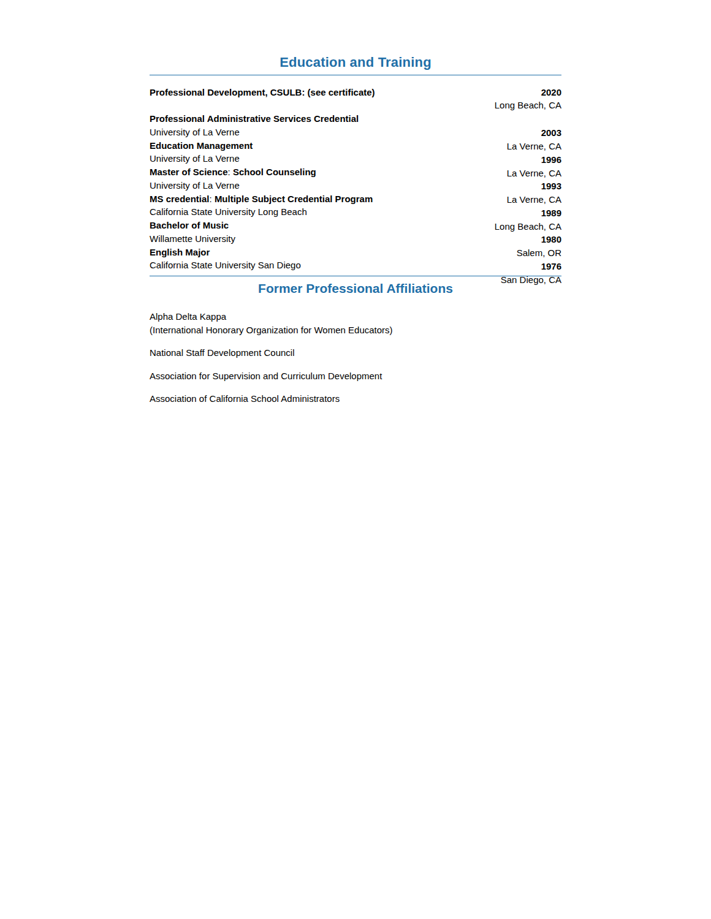Education and Training
| Professional Development, CSULB: (see certificate) | 2020 Long Beach, CA |
| Professional Administrative Services Credential University of La Verne | 2003 La Verne, CA |
| Education Management University of La Verne | 1996 La Verne, CA |
| Master of Science : School Counseling University of La Verne | 1993 La Verne, CA |
| MS credential : Multiple Subject Credential Program California State University Long Beach | 1989 Long Beach, CA |
| Bachelor of Music Willamette University | 1980 Salem, OR |
| English Major California State University San Diego | 1976 San Diego, CA |
Former Professional Affiliations
Alpha Delta Kappa(International Honorary Organization for Women Educators)
National Staff Development Council
Association for Supervision and Curriculum Development
Association of California School Administrators